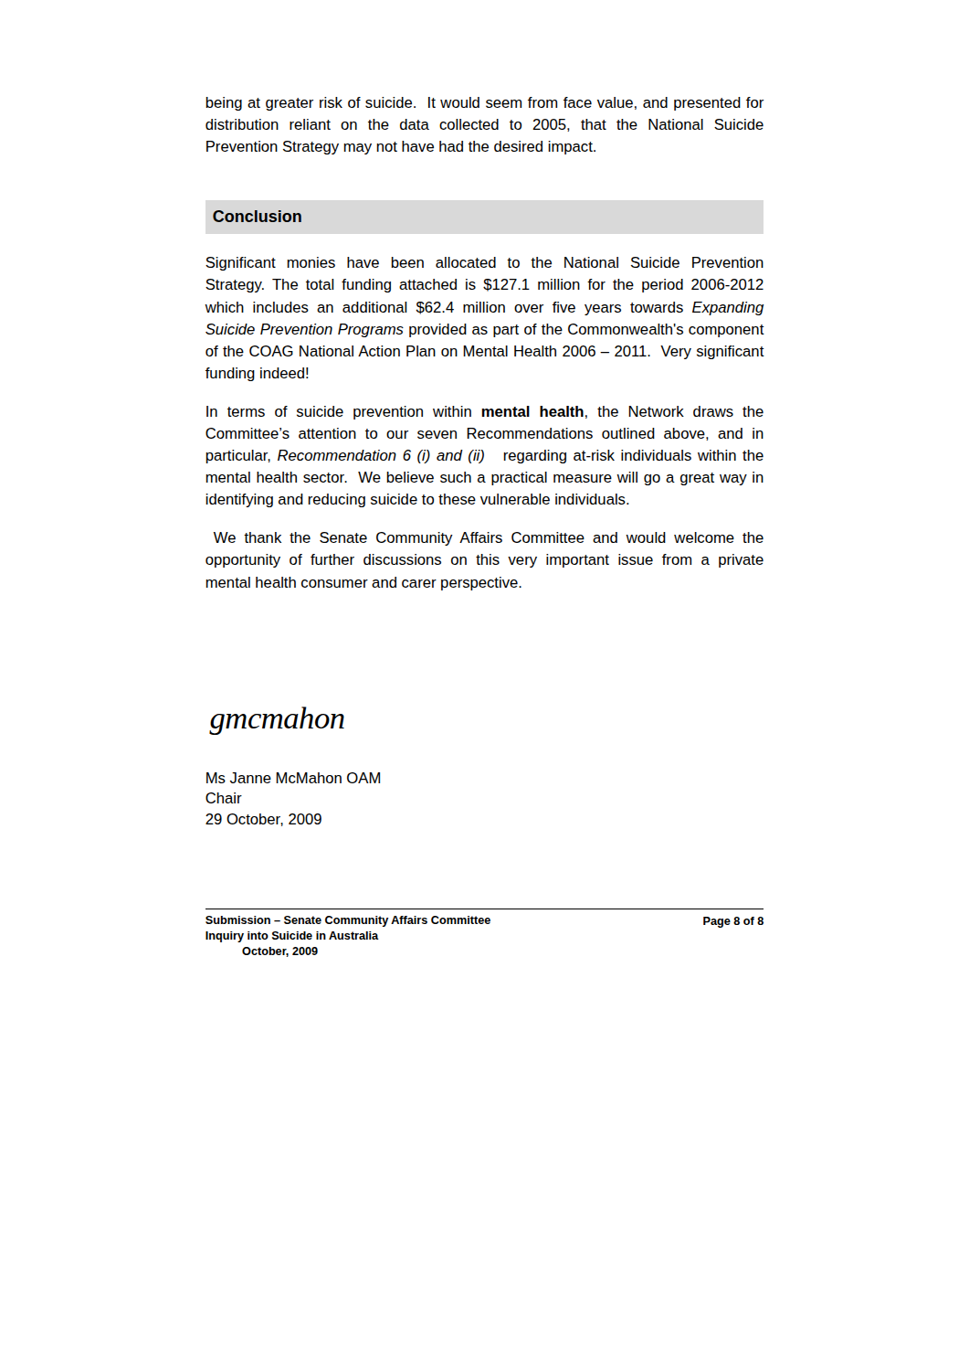being at greater risk of suicide. It would seem from face value, and presented for distribution reliant on the data collected to 2005, that the National Suicide Prevention Strategy may not have had the desired impact.
Conclusion
Significant monies have been allocated to the National Suicide Prevention Strategy. The total funding attached is $127.1 million for the period 2006-2012 which includes an additional $62.4 million over five years towards Expanding Suicide Prevention Programs provided as part of the Commonwealth's component of the COAG National Action Plan on Mental Health 2006 – 2011. Very significant funding indeed!
In terms of suicide prevention within mental health, the Network draws the Committee’s attention to our seven Recommendations outlined above, and in particular, Recommendation 6 (i) and (ii) regarding at-risk individuals within the mental health sector. We believe such a practical measure will go a great way in identifying and reducing suicide to these vulnerable individuals.
We thank the Senate Community Affairs Committee and would welcome the opportunity of further discussions on this very important issue from a private mental health consumer and carer perspective.
gmcmahon
Ms Janne McMahon OAM
Chair
29 October, 2009
Submission – Senate Community Affairs Committee
Inquiry into Suicide in Australia
October, 2009
Page 8 of 8